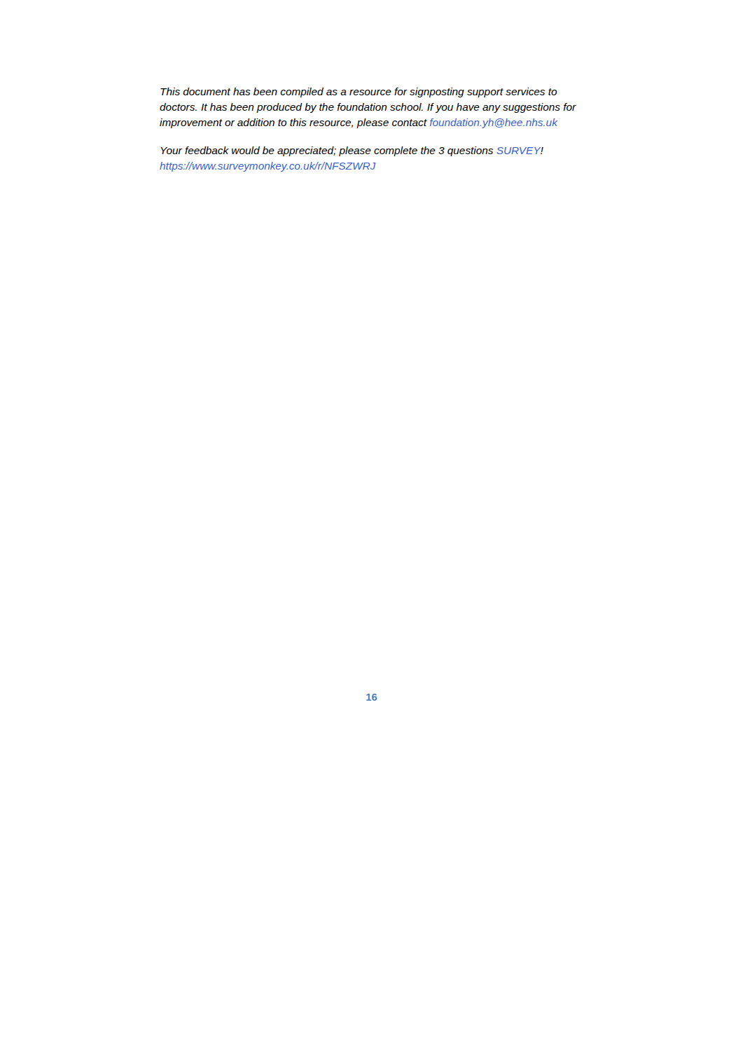This document has been compiled as a resource for signposting support services to doctors. It has been produced by the foundation school. If you have any suggestions for improvement or addition to this resource, please contact foundation.yh@hee.nhs.uk
Your feedback would be appreciated; please complete the 3 questions SURVEY!
https://www.surveymonkey.co.uk/r/NFSZWRJ
16